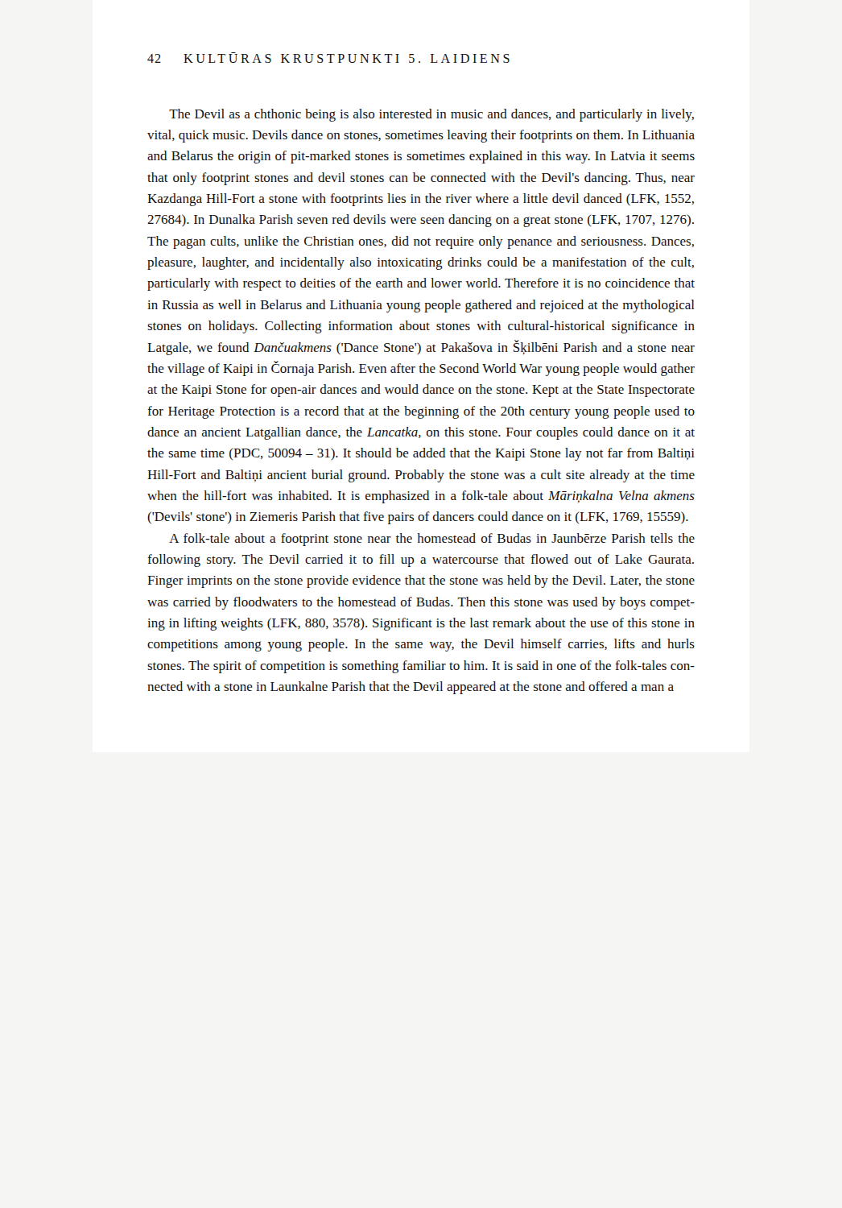42 Kultūras krustpunkti 5. laidiens
The Devil as a chthonic being is also interested in music and dances, and particularly in lively, vital, quick music. Devils dance on stones, sometimes leaving their footprints on them. In Lithuania and Belarus the origin of pit-marked stones is sometimes explained in this way. In Latvia it seems that only footprint stones and devil stones can be connected with the Devil's dancing. Thus, near Kazdanga Hill-Fort a stone with footprints lies in the river where a little devil danced (LFK, 1552, 27684). In Dunalka Parish seven red devils were seen dancing on a great stone (LFK, 1707, 1276). The pagan cults, unlike the Christian ones, did not require only penance and seriousness. Dances, pleasure, laughter, and incidentally also intoxicating drinks could be a manifestation of the cult, particularly with respect to deities of the earth and lower world. Therefore it is no coincidence that in Russia as well in Belarus and Lithuania young people gathered and rejoiced at the mythological stones on holidays. Collecting information about stones with cultural-historical significance in Latgale, we found Dančuakmens ('Dance Stone') at Pakašova in Šķilbēni Parish and a stone near the village of Kaipi in Čornaja Parish. Even after the Second World War young people would gather at the Kaipi Stone for open-air dances and would dance on the stone. Kept at the State Inspectorate for Heritage Protection is a record that at the beginning of the 20th century young people used to dance an ancient Latgallian dance, the Lancatka, on this stone. Four couples could dance on it at the same time (PDC, 50094 – 31). It should be added that the Kaipi Stone lay not far from Baltiņi Hill-Fort and Baltiņi ancient burial ground. Probably the stone was a cult site already at the time when the hill-fort was inhabited. It is emphasized in a folk-tale about Māriņkalna Velna akmens ('Devils' stone') in Ziemeris Parish that five pairs of dancers could dance on it (LFK, 1769, 15559).
A folk-tale about a footprint stone near the homestead of Budas in Jaunbērze Parish tells the following story. The Devil carried it to fill up a watercourse that flowed out of Lake Gaurata. Finger imprints on the stone provide evidence that the stone was held by the Devil. Later, the stone was carried by floodwaters to the homestead of Budas. Then this stone was used by boys competing in lifting weights (LFK, 880, 3578). Significant is the last remark about the use of this stone in competitions among young people. In the same way, the Devil himself carries, lifts and hurls stones. The spirit of competition is something familiar to him. It is said in one of the folk-tales connected with a stone in Launkalne Parish that the Devil appeared at the stone and offered a man a